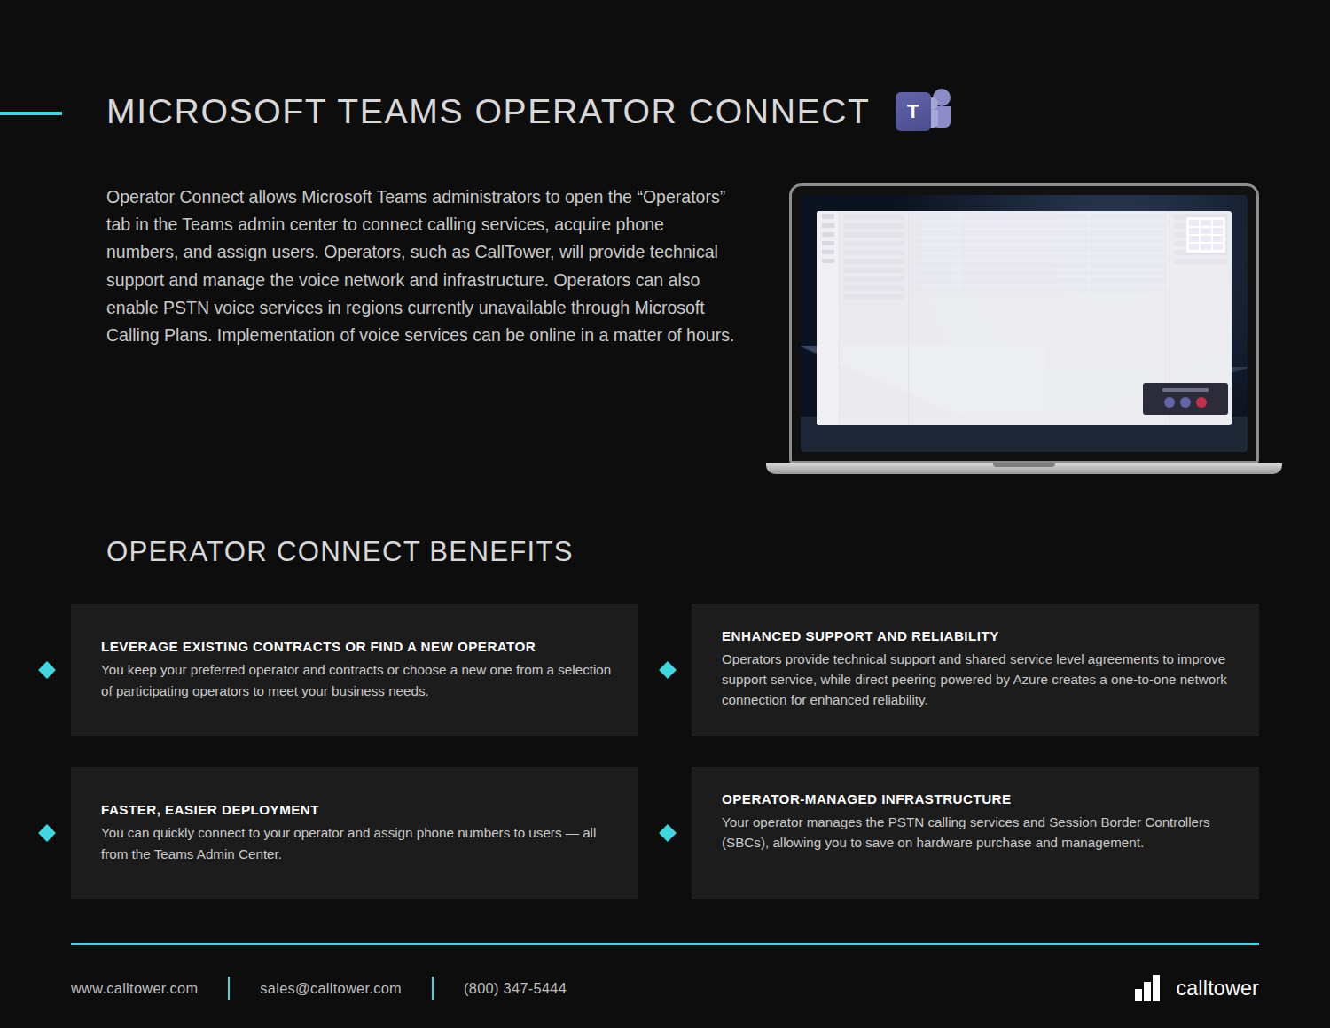Microsoft Teams Operator Connect
T
Operator Connect allows Microsoft Teams administrators to open the “Operators” tab in the Teams admin center to connect calling services, acquire phone numbers, and assign users. Operators, such as CallTower, will provide technical support and manage the voice network and infrastructure. Operators can also enable PSTN voice services in regions currently unavailable through Microsoft Calling Plans. Implementation of voice services can be online in a matter of hours.
Operator Connect Benefits
Leverage Existing Contracts or Find a New Operator
You keep your preferred operator and contracts or choose a new one from a selection of participating operators to meet your business needs.
Enhanced Support and Reliability
Operators provide technical support and shared service level agreements to improve support service, while direct peering powered by Azure creates a one-to-one network connection for enhanced reliability.
Faster, Easier Deployment
You can quickly connect to your operator and assign phone numbers to users — all from the Teams Admin Center.
Operator-Managed Infrastructure
Your operator manages the PSTN calling services and Session Border Controllers (SBCs), allowing you to save on hardware purchase and management.
www.calltower.com sales@calltower.com (800) 347-5444
calltower